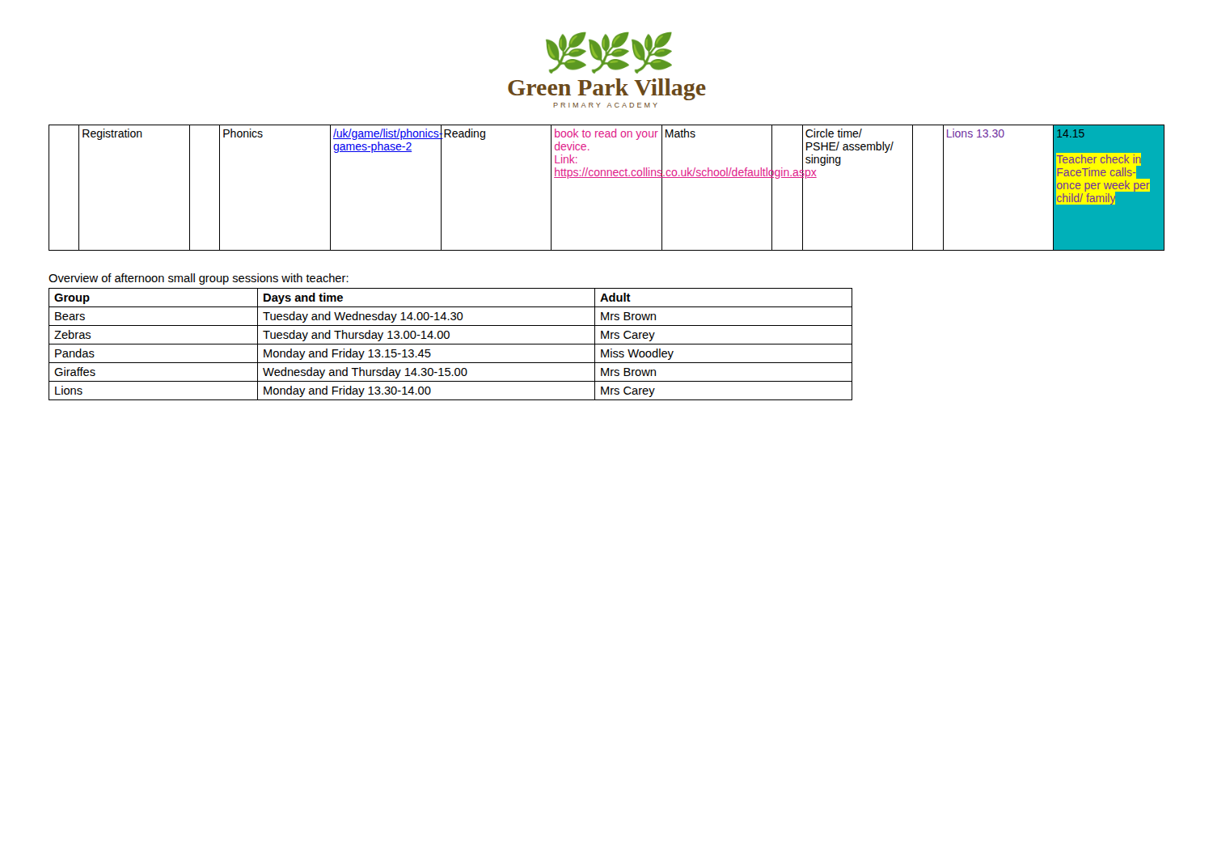🌿🌿🌿
Green Park Village
PRIMARY ACADEMY
| | Registration | | Phonics | /uk/game/list/phonics-games-phase-2 | Reading | book to read on your device. Link: https://connect.collins.co.uk/school/defaultlogin.aspx | Maths | | Circle time/ PSHE/ assembly/ singing | | Lions 13.30 | 14.15 Teacher check in FaceTime calls- once per week per child/ family |
Overview of afternoon small group sessions with teacher:
| Group | Days and time | Adult |
| --- | --- | --- |
| Bears | Tuesday and Wednesday 14.00-14.30 | Mrs Brown |
| Zebras | Tuesday and Thursday 13.00-14.00 | Mrs Carey |
| Pandas | Monday and Friday 13.15-13.45 | Miss Woodley |
| Giraffes | Wednesday and Thursday 14.30-15.00 | Mrs Brown |
| Lions | Monday and Friday 13.30-14.00 | Mrs Carey |